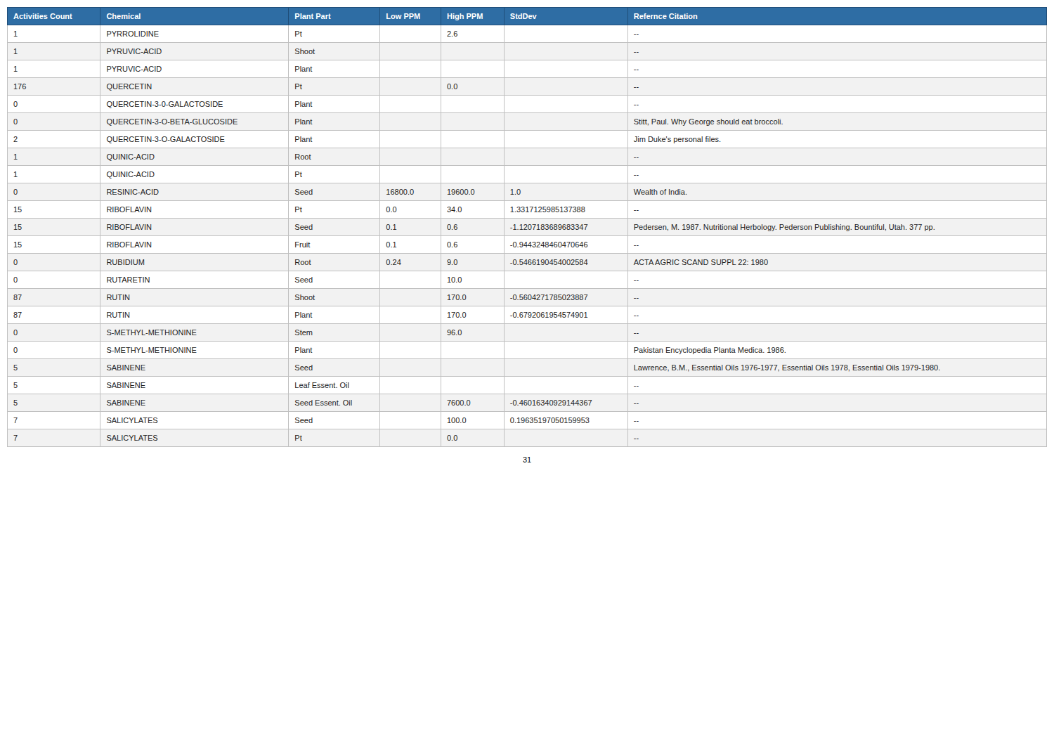| Activities Count | Chemical | Plant Part | Low PPM | High PPM | StdDev | Refernce Citation |
| --- | --- | --- | --- | --- | --- | --- |
| 1 | PYRROLIDINE | Pt | | 2.6 | | -- |
| 1 | PYRUVIC-ACID | Shoot | | | | -- |
| 1 | PYRUVIC-ACID | Plant | | | | -- |
| 176 | QUERCETIN | Pt | | 0.0 | | -- |
| 0 | QUERCETIN-3-0-GALACTOSIDE | Plant | | | | -- |
| 0 | QUERCETIN-3-O-BETA-GLUCOSIDE | Plant | | | | Stitt, Paul. Why George should eat broccoli. |
| 2 | QUERCETIN-3-O-GALACTOSIDE | Plant | | | | Jim Duke's personal files. |
| 1 | QUINIC-ACID | Root | | | | -- |
| 1 | QUINIC-ACID | Pt | | | | -- |
| 0 | RESINIC-ACID | Seed | 16800.0 | 19600.0 | 1.0 | Wealth of India. |
| 15 | RIBOFLAVIN | Pt | 0.0 | 34.0 | 1.3317125985137388 | -- |
| 15 | RIBOFLAVIN | Seed | 0.1 | 0.6 | -1.1207183689683347 | Pedersen, M. 1987. Nutritional Herbology. Pederson Publishing. Bountiful, Utah. 377 pp. |
| 15 | RIBOFLAVIN | Fruit | 0.1 | 0.6 | -0.9443248460470646 | -- |
| 0 | RUBIDIUM | Root | 0.24 | 9.0 | -0.5466190454002584 | ACTA AGRIC SCAND SUPPL 22: 1980 |
| 0 | RUTARETIN | Seed | | 10.0 | | -- |
| 87 | RUTIN | Shoot | | 170.0 | -0.5604271785023887 | -- |
| 87 | RUTIN | Plant | | 170.0 | -0.6792061954574901 | -- |
| 0 | S-METHYL-METHIONINE | Stem | | 96.0 | | -- |
| 0 | S-METHYL-METHIONINE | Plant | | | | Pakistan Encyclopedia Planta Medica. 1986. |
| 5 | SABINENE | Seed | | | | Lawrence, B.M., Essential Oils 1976-1977, Essential Oils 1978, Essential Oils 1979-1980. |
| 5 | SABINENE | Leaf Essent. Oil | | | | -- |
| 5 | SABINENE | Seed Essent. Oil | | 7600.0 | -0.46016340929144367 | -- |
| 7 | SALICYLATES | Seed | | 100.0 | 0.19635197050159953 | -- |
| 7 | SALICYLATES | Pt | | 0.0 | | -- |
31